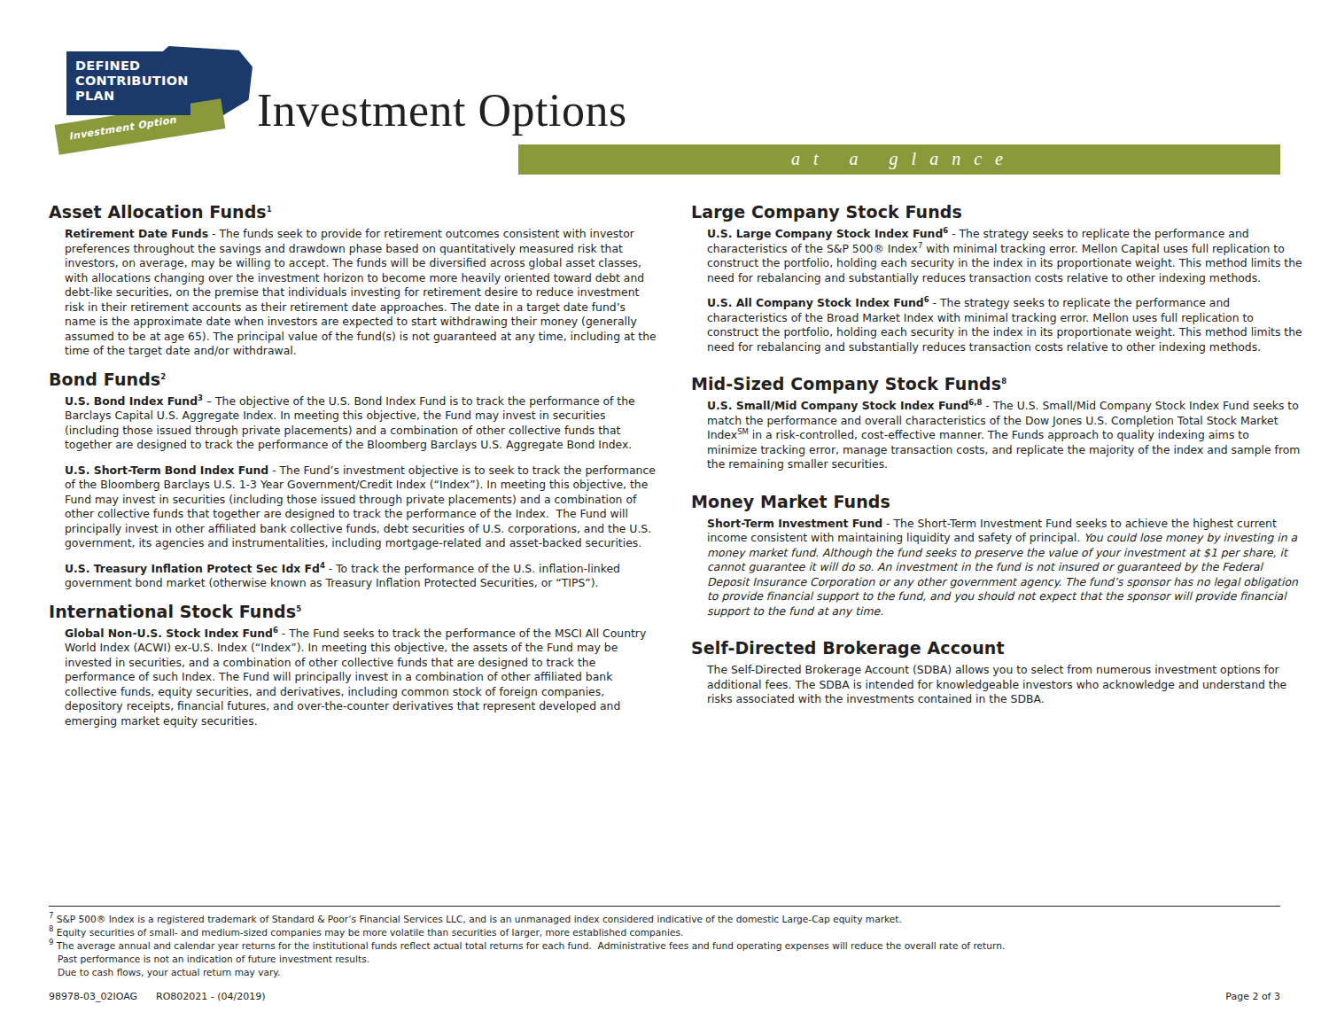DEFINED
CONTRIBUTION
PLAN
Investment Option
Investment Options
a t a g l a n c e
Asset Allocation Funds1
Retirement Date Funds - The funds seek to provide for retirement outcomes consistent with investor preferences throughout the savings and drawdown phase based on quantitatively measured risk that investors, on average, may be willing to accept. The funds will be diversified across global asset classes, with allocations changing over the investment horizon to become more heavily oriented toward debt and debt-like securities, on the premise that individuals investing for retirement desire to reduce investment risk in their retirement accounts as their retirement date approaches. The date in a target date fund’s name is the approximate date when investors are expected to start withdrawing their money (generally assumed to be at age 65). The principal value of the fund(s) is not guaranteed at any time, including at the time of the target date and/or withdrawal.
Bond Funds2
U.S. Bond Index Fund3 – The objective of the U.S. Bond Index Fund is to track the performance of the Barclays Capital U.S. Aggregate Index. In meeting this objective, the Fund may invest in securities (including those issued through private placements) and a combination of other collective funds that together are designed to track the performance of the Bloomberg Barclays U.S. Aggregate Bond Index.
U.S. Short-Term Bond Index Fund - The Fund’s investment objective is to seek to track the performance of the Bloomberg Barclays U.S. 1-3 Year Government/Credit Index (“Index”). In meeting this objective, the Fund may invest in securities (including those issued through private placements) and a combination of other collective funds that together are designed to track the performance of the Index. The Fund will principally invest in other affiliated bank collective funds, debt securities of U.S. corporations, and the U.S. government, its agencies and instrumentalities, including mortgage-related and asset-backed securities.
U.S. Treasury Inflation Protect Sec Idx Fd4 - To track the performance of the U.S. inflation-linked government bond market (otherwise known as Treasury Inflation Protected Securities, or “TIPS”).
International Stock Funds5
Global Non-U.S. Stock Index Fund6 - The Fund seeks to track the performance of the MSCI All Country World Index (ACWI) ex-U.S. Index (“Index”). In meeting this objective, the assets of the Fund may be invested in securities, and a combination of other collective funds that are designed to track the performance of such Index. The Fund will principally invest in a combination of other affiliated bank collective funds, equity securities, and derivatives, including common stock of foreign companies, depository receipts, financial futures, and over-the-counter derivatives that represent developed and emerging market equity securities.
Large Company Stock Funds
U.S. Large Company Stock Index Fund6 - The strategy seeks to replicate the performance and characteristics of the S&P 500® Index7 with minimal tracking error. Mellon Capital uses full replication to construct the portfolio, holding each security in the index in its proportionate weight. This method limits the need for rebalancing and substantially reduces transaction costs relative to other indexing methods.
U.S. All Company Stock Index Fund6 - The strategy seeks to replicate the performance and characteristics of the Broad Market Index with minimal tracking error. Mellon uses full replication to construct the portfolio, holding each security in the index in its proportionate weight. This method limits the need for rebalancing and substantially reduces transaction costs relative to other indexing methods.
Mid-Sized Company Stock Funds8
U.S. Small/Mid Company Stock Index Fund6,8 - The U.S. Small/Mid Company Stock Index Fund seeks to match the performance and overall characteristics of the Dow Jones U.S. Completion Total Stock Market IndexSM in a risk-controlled, cost-effective manner. The Funds approach to quality indexing aims to minimize tracking error, manage transaction costs, and replicate the majority of the index and sample from the remaining smaller securities.
Money Market Funds
Short-Term Investment Fund - The Short-Term Investment Fund seeks to achieve the highest current income consistent with maintaining liquidity and safety of principal. You could lose money by investing in a money market fund. Although the fund seeks to preserve the value of your investment at $1 per share, it cannot guarantee it will do so. An investment in the fund is not insured or guaranteed by the Federal Deposit Insurance Corporation or any other government agency. The fund’s sponsor has no legal obligation to provide financial support to the fund, and you should not expect that the sponsor will provide financial support to the fund at any time.
Self-Directed Brokerage Account
The Self-Directed Brokerage Account (SDBA) allows you to select from numerous investment options for additional fees. The SDBA is intended for knowledgeable investors who acknowledge and understand the risks associated with the investments contained in the SDBA.
7 S&P 500® Index is a registered trademark of Standard & Poor’s Financial Services LLC, and is an unmanaged index considered indicative of the domestic Large-Cap equity market.
8 Equity securities of small- and medium-sized companies may be more volatile than securities of larger, more established companies.
9 The average annual and calendar year returns for the institutional funds reflect actual total returns for each fund. Administrative fees and fund operating expenses will reduce the overall rate of return.
Past performance is not an indication of future investment results.
Due to cash flows, your actual return may vary.
98978-03_02IOAG RO802021 - (04/2019) Page 2 of 3